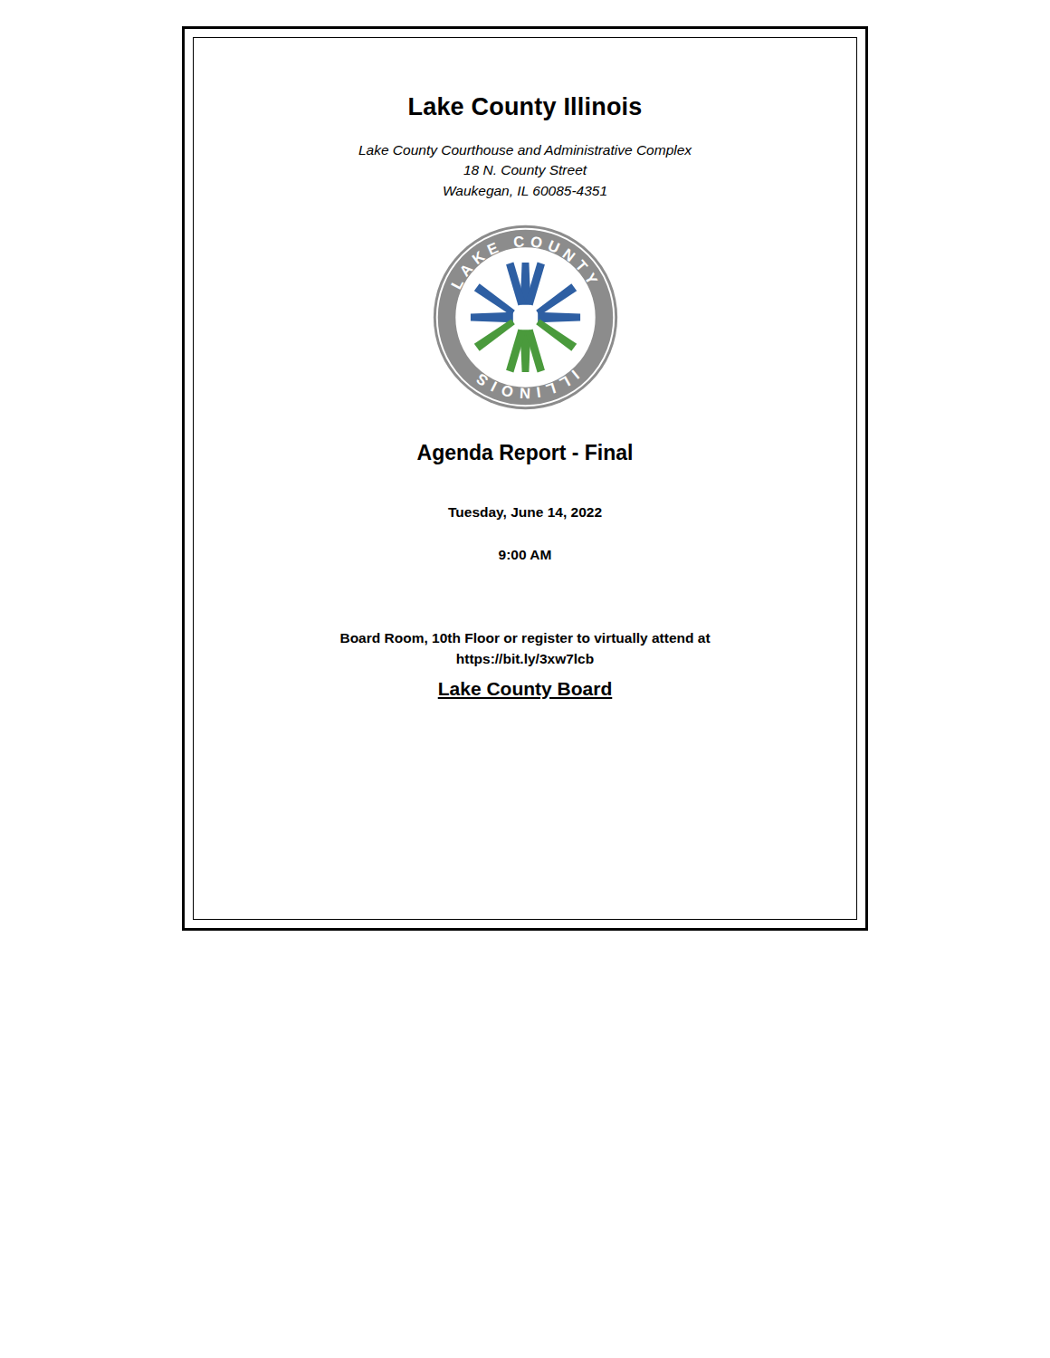Lake County Illinois
Lake County Courthouse and Administrative Complex
18 N. County Street
Waukegan, IL 60085-4351
LAKE COUNTY ILLINOIS
Agenda Report - Final
Tuesday, June 14, 2022
9:00 AM
Board Room, 10th Floor or register to virtually attend at
https://bit.ly/3xw7lcb
Lake County Board